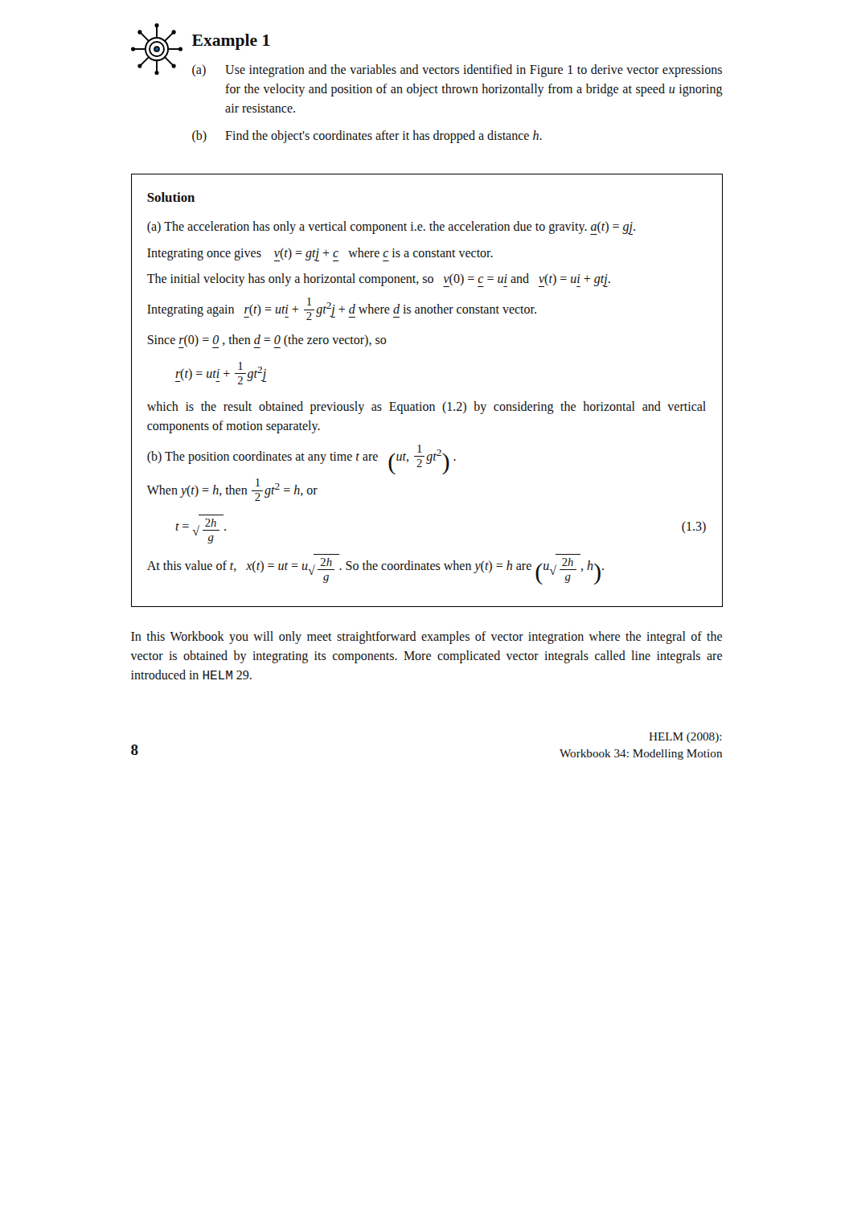Example 1
Use integration and the variables and vectors identified in Figure 1 to derive vector expressions for the velocity and position of an object thrown horizontally from a bridge at speed u ignoring air resistance.
Find the object's coordinates after it has dropped a distance h.
Solution
(a) The acceleration has only a vertical component i.e. the acceleration due to gravity. a(t) = gj.
Integrating once gives v(t) = gtj + c where c is a constant vector.
The initial velocity has only a horizontal component, so v(0) = c = ui and v(t) = ui + gtj.
Integrating again r(t) = uti + 12 gt2j + d where d is another constant vector.
Since r(0) = 0 , then d = 0 (the zero vector), so
r(t) = uti + 12 gt2j
which is the result obtained previously as Equation (1.2) by considering the horizontal and vertical components of motion separately.
(b) The position coordinates at any time t are (ut, 12 gt2) .
When y(t) = h, then 12 gt2 = h, or
t = √2h g. (1.3)
At this value of t, x(t) = ut = u√2h g. So the coordinates when y(t) = h are (u√2h g, h).
In this Workbook you will only meet straightforward examples of vector integration where the integral of the vector is obtained by integrating its components. More complicated vector integrals called line integrals are introduced in HELM 29.
8
HELM (2008):
Workbook 34: Modelling Motion